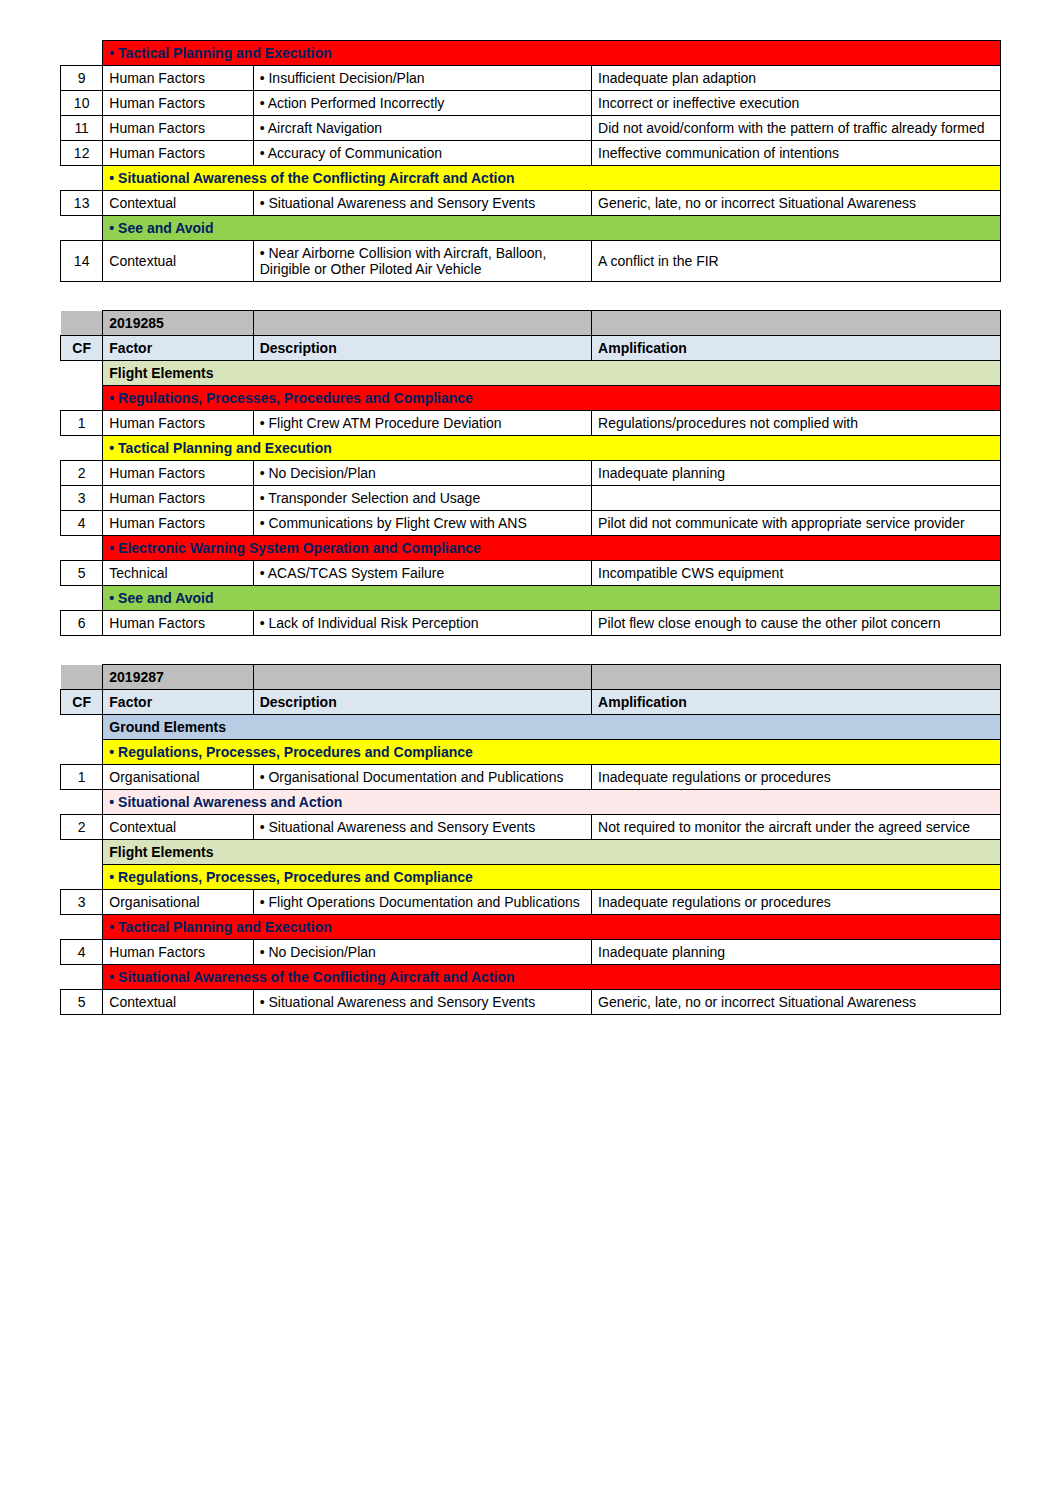| | • Tactical Planning and Execution |
| 9 | Human Factors | • Insufficient Decision/Plan | Inadequate plan adaption |
| 10 | Human Factors | • Action Performed Incorrectly | Incorrect or ineffective execution |
| 11 | Human Factors | • Aircraft Navigation | Did not avoid/conform with the pattern of traffic already formed |
| 12 | Human Factors | • Accuracy of Communication | Ineffective communication of intentions |
| | • Situational Awareness of the Conflicting Aircraft and Action |
| 13 | Contextual | • Situational Awareness and Sensory Events | Generic, late, no or incorrect Situational Awareness |
| | • See and Avoid |
| 14 | Contextual | • Near Airborne Collision with Aircraft, Balloon, Dirigible or Other Piloted Air Vehicle | A conflict in the FIR |
| | 2019285 | | |
| CF | Factor | Description | Amplification |
| | Flight Elements |
| | • Regulations, Processes, Procedures and Compliance |
| 1 | Human Factors | • Flight Crew ATM Procedure Deviation | Regulations/procedures not complied with |
| | • Tactical Planning and Execution |
| 2 | Human Factors | • No Decision/Plan | Inadequate planning |
| 3 | Human Factors | • Transponder Selection and Usage | |
| 4 | Human Factors | • Communications by Flight Crew with ANS | Pilot did not communicate with appropriate service provider |
| | • Electronic Warning System Operation and Compliance |
| 5 | Technical | • ACAS/TCAS System Failure | Incompatible CWS equipment |
| | • See and Avoid |
| 6 | Human Factors | • Lack of Individual Risk Perception | Pilot flew close enough to cause the other pilot concern |
| | 2019287 | | |
| CF | Factor | Description | Amplification |
| | Ground Elements |
| | • Regulations, Processes, Procedures and Compliance |
| 1 | Organisational | • Organisational Documentation and Publications | Inadequate regulations or procedures |
| | • Situational Awareness and Action |
| 2 | Contextual | • Situational Awareness and Sensory Events | Not required to monitor the aircraft under the agreed service |
| | Flight Elements |
| | • Regulations, Processes, Procedures and Compliance |
| 3 | Organisational | • Flight Operations Documentation and Publications | Inadequate regulations or procedures |
| | • Tactical Planning and Execution |
| 4 | Human Factors | • No Decision/Plan | Inadequate planning |
| | • Situational Awareness of the Conflicting Aircraft and Action |
| 5 | Contextual | • Situational Awareness and Sensory Events | Generic, late, no or incorrect Situational Awareness |